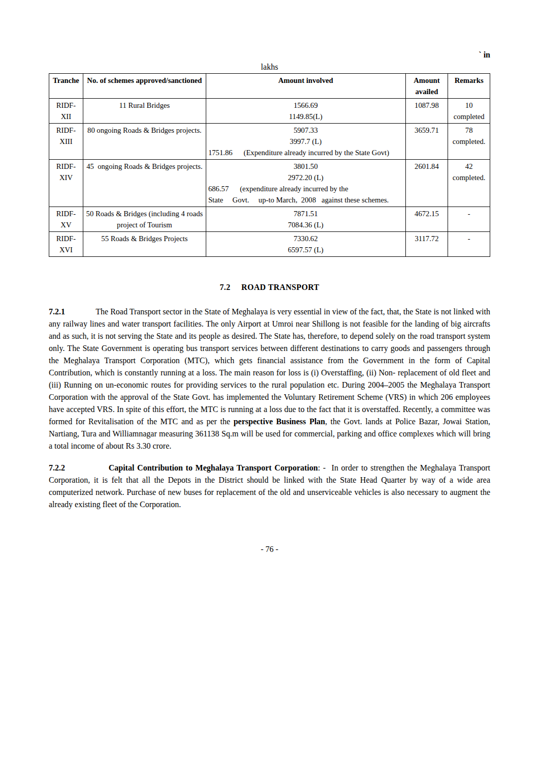` in
lakhs
| Tranche | No. of schemes approved/sanctioned | Amount involved | Amount availed | Remarks |
| --- | --- | --- | --- | --- |
| RIDF-XII | 11 Rural Bridges | 1566.69 1149.85(L) | 1087.98 | 10 completed |
| RIDF-XIII | 80 ongoing Roads & Bridges projects. | 5907.33 3997.7 (L) 1751.86 (Expenditure already incurred by the State Govt) | 3659.71 | 78 completed. |
| RIDF-XIV | 45 ongoing Roads & Bridges projects. | 3801.50 2972.20 (L) 686.57 (expenditure already incurred by the State Govt. up-to March, 2008 against these schemes. | 2601.84 | 42 completed. |
| RIDF-XV | 50 Roads & Bridges (including 4 roads project of Tourism | 7871.51 7084.36 (L) | 4672.15 | - |
| RIDF-XVI | 55 Roads & Bridges Projects | 7330.62 6597.57 (L) | 3117.72 | - |
7.2 ROAD TRANSPORT
7.2.1 The Road Transport sector in the State of Meghalaya is very essential in view of the fact, that, the State is not linked with any railway lines and water transport facilities. The only Airport at Umroi near Shillong is not feasible for the landing of big aircrafts and as such, it is not serving the State and its people as desired. The State has, therefore, to depend solely on the road transport system only. The State Government is operating bus transport services between different destinations to carry goods and passengers through the Meghalaya Transport Corporation (MTC), which gets financial assistance from the Government in the form of Capital Contribution, which is constantly running at a loss. The main reason for loss is (i) Overstaffing, (ii) Non- replacement of old fleet and (iii) Running on un-economic routes for providing services to the rural population etc. During 2004–2005 the Meghalaya Transport Corporation with the approval of the State Govt. has implemented the Voluntary Retirement Scheme (VRS) in which 206 employees have accepted VRS. In spite of this effort, the MTC is running at a loss due to the fact that it is overstaffed. Recently, a committee was formed for Revitalisation of the MTC and as per the perspective Business Plan, the Govt. lands at Police Bazar, Jowai Station, Nartiang, Tura and Williamnagar measuring 361138 Sq.m will be used for commercial, parking and office complexes which will bring a total income of about Rs 3.30 crore.
7.2.2 Capital Contribution to Meghalaya Transport Corporation: - In order to strengthen the Meghalaya Transport Corporation, it is felt that all the Depots in the District should be linked with the State Head Quarter by way of a wide area computerized network. Purchase of new buses for replacement of the old and unserviceable vehicles is also necessary to augment the already existing fleet of the Corporation.
- 76 -